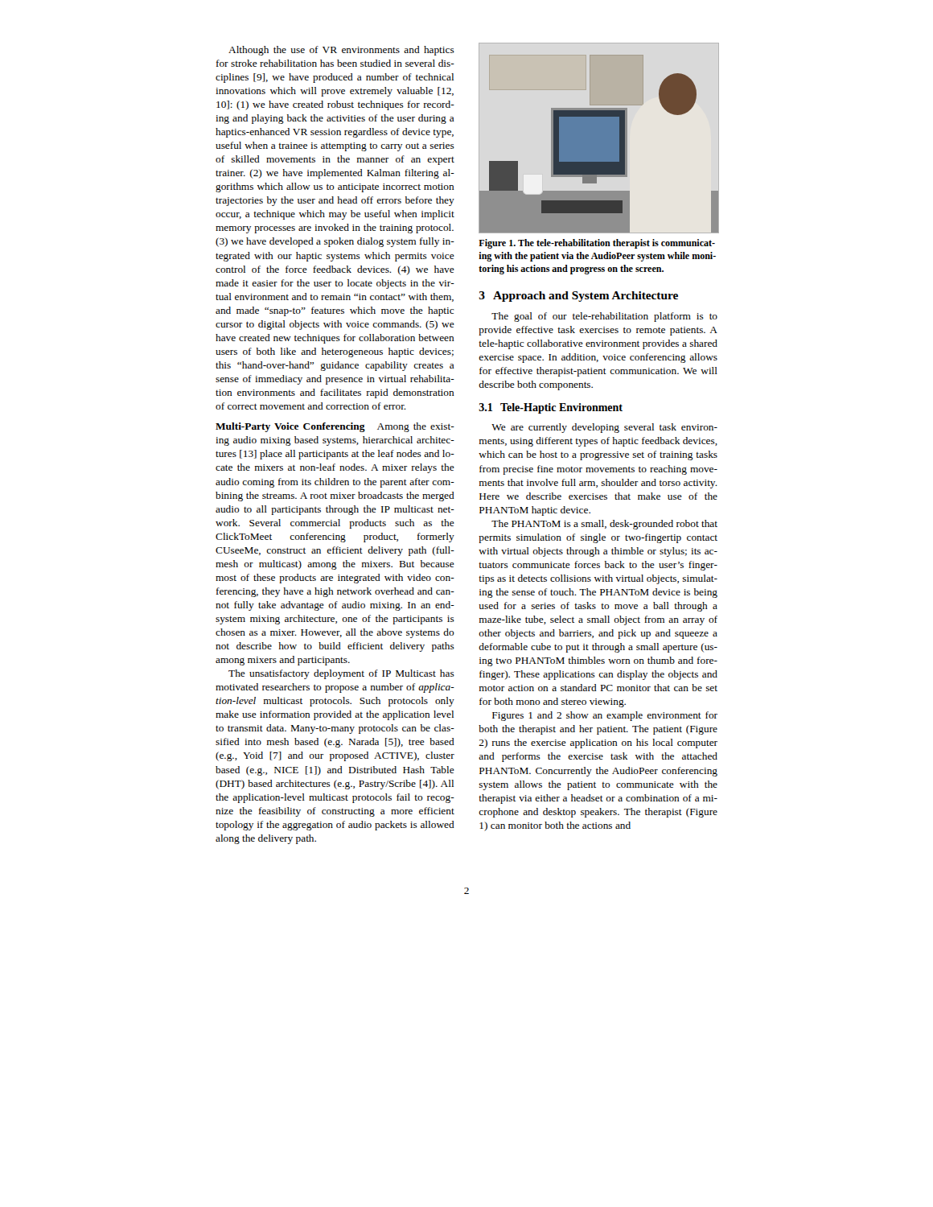Although the use of VR environments and haptics for stroke rehabilitation has been studied in several disciplines [9], we have produced a number of technical innovations which will prove extremely valuable [12, 10]: (1) we have created robust techniques for recording and playing back the activities of the user during a haptics-enhanced VR session regardless of device type, useful when a trainee is attempting to carry out a series of skilled movements in the manner of an expert trainer. (2) we have implemented Kalman filtering algorithms which allow us to anticipate incorrect motion trajectories by the user and head off errors before they occur, a technique which may be useful when implicit memory processes are invoked in the training protocol. (3) we have developed a spoken dialog system fully integrated with our haptic systems which permits voice control of the force feedback devices. (4) we have made it easier for the user to locate objects in the virtual environment and to remain “in contact” with them, and made “snap-to” features which move the haptic cursor to digital objects with voice commands. (5) we have created new techniques for collaboration between users of both like and heterogeneous haptic devices; this “hand-over-hand” guidance capability creates a sense of immediacy and presence in virtual rehabilitation environments and facilitates rapid demonstration of correct movement and correction of error.
Multi-Party Voice Conferencing Among the existing audio mixing based systems, hierarchical architectures [13] place all participants at the leaf nodes and locate the mixers at non-leaf nodes. A mixer relays the audio coming from its children to the parent after combining the streams. A root mixer broadcasts the merged audio to all participants through the IP multicast network. Several commercial products such as the ClickToMeet conferencing product, formerly CUseeMe, construct an efficient delivery path (full-mesh or multicast) among the mixers. But because most of these products are integrated with video conferencing, they have a high network overhead and cannot fully take advantage of audio mixing. In an end-system mixing architecture, one of the participants is chosen as a mixer. However, all the above systems do not describe how to build efficient delivery paths among mixers and participants.
The unsatisfactory deployment of IP Multicast has motivated researchers to propose a number of application-level multicast protocols. Such protocols only make use information provided at the application level to transmit data. Many-to-many protocols can be classified into mesh based (e.g. Narada [5]), tree based (e.g., Yoid [7] and our proposed ACTIVE), cluster based (e.g., NICE [1]) and Distributed Hash Table (DHT) based architectures (e.g., Pastry/Scribe [4]). All the application-level multicast protocols fail to recognize the feasibility of constructing a more efficient topology if the aggregation of audio packets is allowed along the delivery path.
Figure 1. The tele-rehabilitation therapist is communicating with the patient via the AudioPeer system while monitoring his actions and progress on the screen.
3 Approach and System Architecture
The goal of our tele-rehabilitation platform is to provide effective task exercises to remote patients. A tele-haptic collaborative environment provides a shared exercise space. In addition, voice conferencing allows for effective therapist-patient communication. We will describe both components.
3.1 Tele-Haptic Environment
We are currently developing several task environments, using different types of haptic feedback devices, which can be host to a progressive set of training tasks from precise fine motor movements to reaching movements that involve full arm, shoulder and torso activity. Here we describe exercises that make use of the PHANToM haptic device.
The PHANToM is a small, desk-grounded robot that permits simulation of single or two-fingertip contact with virtual objects through a thimble or stylus; its actuators communicate forces back to the user’s fingertips as it detects collisions with virtual objects, simulating the sense of touch. The PHANToM device is being used for a series of tasks to move a ball through a maze-like tube, select a small object from an array of other objects and barriers, and pick up and squeeze a deformable cube to put it through a small aperture (using two PHANToM thimbles worn on thumb and forefinger). These applications can display the objects and motor action on a standard PC monitor that can be set for both mono and stereo viewing.
Figures 1 and 2 show an example environment for both the therapist and her patient. The patient (Figure 2) runs the exercise application on his local computer and performs the exercise task with the attached PHANToM. Concurrently the AudioPeer conferencing system allows the patient to communicate with the therapist via either a headset or a combination of a microphone and desktop speakers. The therapist (Figure 1) can monitor both the actions and
2